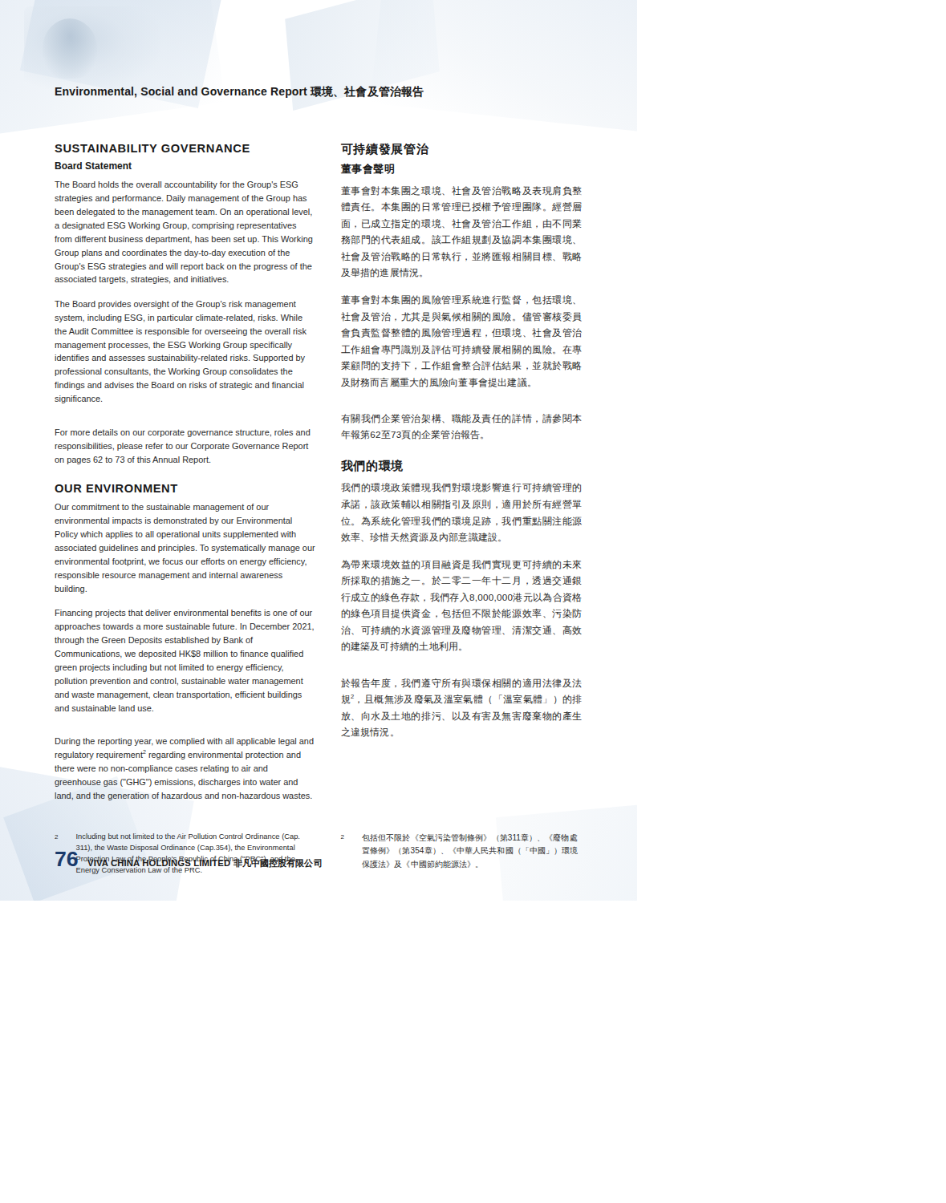Environmental, Social and Governance Report 環境、社會及管治報告
SUSTAINABILITY GOVERNANCE
Board Statement
The Board holds the overall accountability for the Group's ESG strategies and performance. Daily management of the Group has been delegated to the management team. On an operational level, a designated ESG Working Group, comprising representatives from different business department, has been set up. This Working Group plans and coordinates the day-to-day execution of the Group's ESG strategies and will report back on the progress of the associated targets, strategies, and initiatives.
The Board provides oversight of the Group's risk management system, including ESG, in particular climate-related, risks. While the Audit Committee is responsible for overseeing the overall risk management processes, the ESG Working Group specifically identifies and assesses sustainability-related risks. Supported by professional consultants, the Working Group consolidates the findings and advises the Board on risks of strategic and financial significance.
For more details on our corporate governance structure, roles and responsibilities, please refer to our Corporate Governance Report on pages 62 to 73 of this Annual Report.
OUR ENVIRONMENT
Our commitment to the sustainable management of our environmental impacts is demonstrated by our Environmental Policy which applies to all operational units supplemented with associated guidelines and principles. To systematically manage our environmental footprint, we focus our efforts on energy efficiency, responsible resource management and internal awareness building.
Financing projects that deliver environmental benefits is one of our approaches towards a more sustainable future. In December 2021, through the Green Deposits established by Bank of Communications, we deposited HK$8 million to finance qualified green projects including but not limited to energy efficiency, pollution prevention and control, sustainable water management and waste management, clean transportation, efficient buildings and sustainable land use.
During the reporting year, we complied with all applicable legal and regulatory requirement2 regarding environmental protection and there were no non-compliance cases relating to air and greenhouse gas ("GHG") emissions, discharges into water and land, and the generation of hazardous and non-hazardous wastes.
可持續發展管治
董事會聲明
董事會對本集團之環境、社會及管治戰略及表現肩負整體責任。本集團的日常管理已授權予管理團隊。經營層面，已成立指定的環境、社會及管治工作組，由不同業務部門的代表組成。該工作組規劃及協調本集團環境、社會及管治戰略的日常執行，並將匯報相關目標、戰略及舉措的進展情況。
董事會對本集團的風險管理系統進行監督，包括環境、社會及管治，尤其是與氣候相關的風險。儘管審核委員會負責監督整體的風險管理過程，但環境、社會及管治工作組會專門識別及評估可持續發展相關的風險。在專業顧問的支持下，工作組會整合評估結果，並就於戰略及財務而言屬重大的風險向董事會提出建議。
有關我們企業管治架構、職能及責任的詳情，請參閱本年報第62至73頁的企業管治報告。
我們的環境
我們的環境政策體現我們對環境影響進行可持續管理的承諾，該政策輔以相關指引及原則，適用於所有經營單位。為系統化管理我們的環境足跡，我們重點關注能源效率、珍惜天然資源及內部意識建設。
為帶來環境效益的項目融資是我們實現更可持續的未來所採取的措施之一。於二零二一年十二月，透過交通銀行成立的綠色存款，我們存入8,000,000港元以為合資格的綠色項目提供資金，包括但不限於能源效率、污染防治、可持續的水資源管理及廢物管理、清潔交通、高效的建築及可持續的土地利用。
於報告年度，我們遵守所有與環保相關的適用法律及法規2，且概無涉及廢氣及溫室氣體（「溫室氣體」）的排放、向水及土地的排污、以及有害及無害廢棄物的產生之違規情況。
2
Including but not limited to the Air Pollution Control Ordinance (Cap. 311), the Waste Disposal Ordinance (Cap.354), the Environmental Protection Law of the People's Republic of China ("PRC"), and the Energy Conservation Law of the PRC.
2
包括但不限於《空氣污染管制條例》（第311章）、《廢物處置條例》（第354章）、《中華人民共和國（「中國」）環境保護法》及《中國節約能源法》。
76 VIVA CHINA HOLDINGS LIMITED 非凡中國控股有限公司